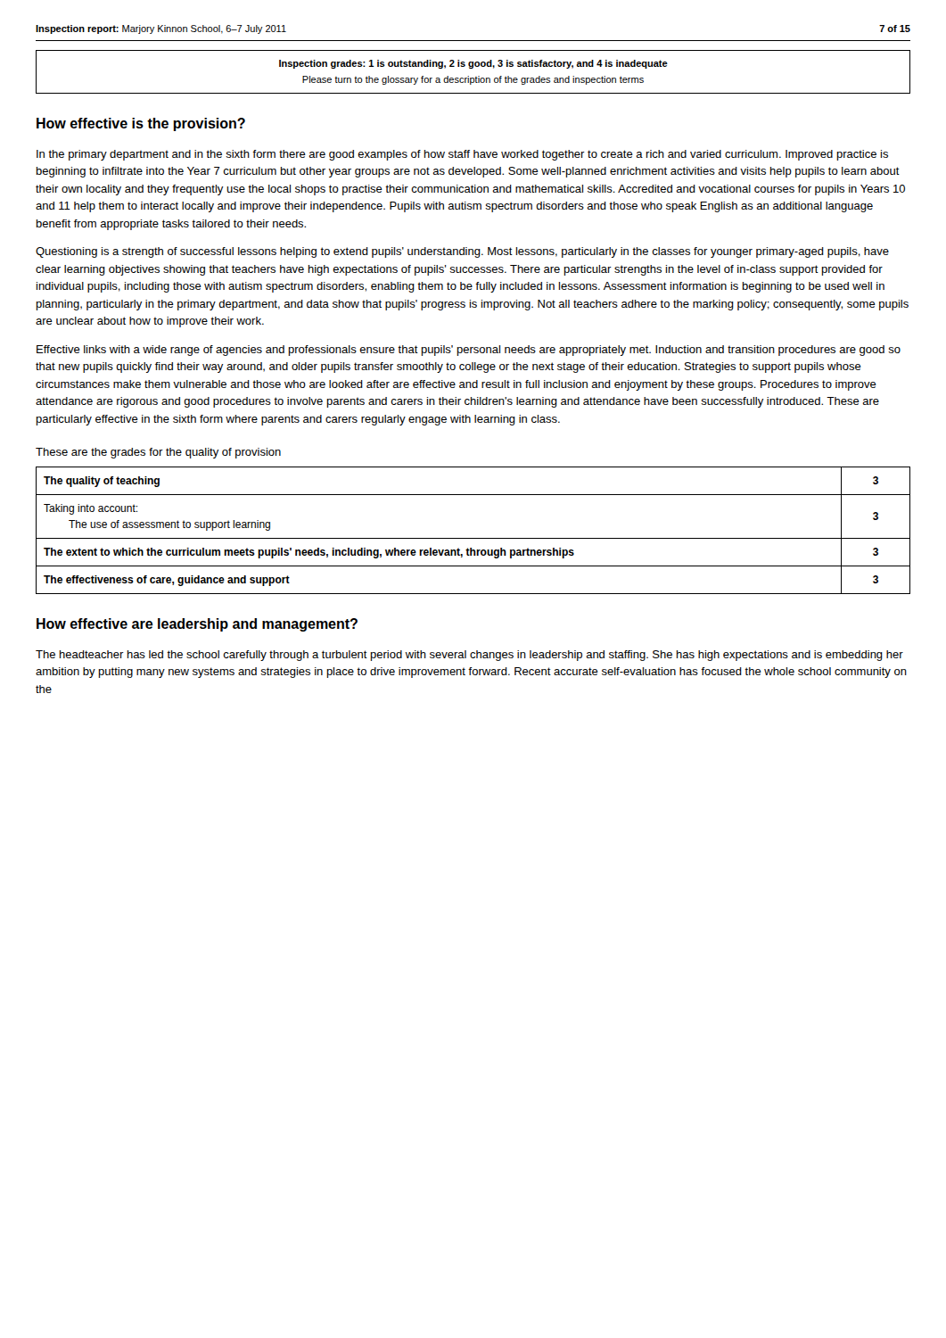Inspection report: Marjory Kinnon School, 6–7 July 2011
7 of 15
Inspection grades: 1 is outstanding, 2 is good, 3 is satisfactory, and 4 is inadequate
Please turn to the glossary for a description of the grades and inspection terms
How effective is the provision?
In the primary department and in the sixth form there are good examples of how staff have worked together to create a rich and varied curriculum. Improved practice is beginning to infiltrate into the Year 7 curriculum but other year groups are not as developed. Some well-planned enrichment activities and visits help pupils to learn about their own locality and they frequently use the local shops to practise their communication and mathematical skills. Accredited and vocational courses for pupils in Years 10 and 11 help them to interact locally and improve their independence. Pupils with autism spectrum disorders and those who speak English as an additional language benefit from appropriate tasks tailored to their needs.
Questioning is a strength of successful lessons helping to extend pupils' understanding. Most lessons, particularly in the classes for younger primary-aged pupils, have clear learning objectives showing that teachers have high expectations of pupils' successes. There are particular strengths in the level of in-class support provided for individual pupils, including those with autism spectrum disorders, enabling them to be fully included in lessons. Assessment information is beginning to be used well in planning, particularly in the primary department, and data show that pupils' progress is improving. Not all teachers adhere to the marking policy; consequently, some pupils are unclear about how to improve their work.
Effective links with a wide range of agencies and professionals ensure that pupils' personal needs are appropriately met. Induction and transition procedures are good so that new pupils quickly find their way around, and older pupils transfer smoothly to college or the next stage of their education. Strategies to support pupils whose circumstances make them vulnerable and those who are looked after are effective and result in full inclusion and enjoyment by these groups. Procedures to improve attendance are rigorous and good procedures to involve parents and carers in their children's learning and attendance have been successfully introduced. These are particularly effective in the sixth form where parents and carers regularly engage with learning in class.
These are the grades for the quality of provision
| The quality of teaching | 3 |
| Taking into account: The use of assessment to support learning | 3 |
| The extent to which the curriculum meets pupils' needs, including, where relevant, through partnerships | 3 |
| The effectiveness of care, guidance and support | 3 |
How effective are leadership and management?
The headteacher has led the school carefully through a turbulent period with several changes in leadership and staffing. She has high expectations and is embedding her ambition by putting many new systems and strategies in place to drive improvement forward. Recent accurate self-evaluation has focused the whole school community on the